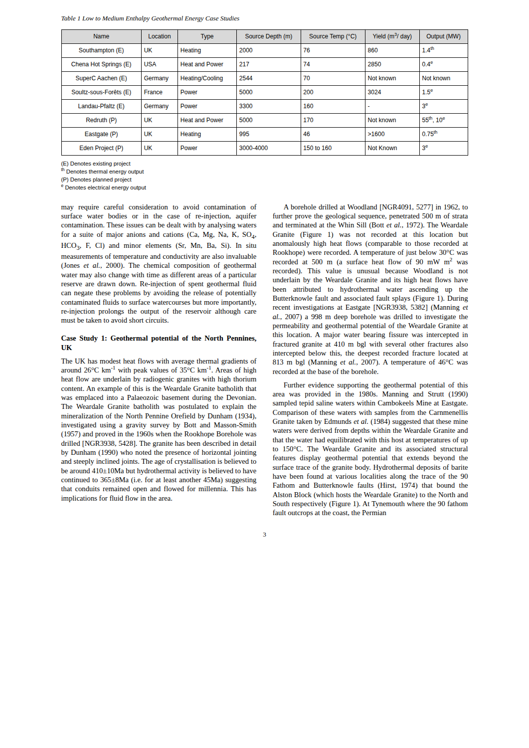Table 1 Low to Medium Enthalpy Geothermal Energy Case Studies
| Name | Location | Type | Source Depth (m) | Source Temp (°C) | Yield (m 3 / day) | Output (MW) |
| --- | --- | --- | --- | --- | --- | --- |
| Southampton (E) | UK | Heating | 2000 | 76 | 860 | 1.4 th |
| Chena Hot Springs (E) | USA | Heat and Power | 217 | 74 | 2850 | 0.4 e |
| SuperC Aachen (E) | Germany | Heating/Cooling | 2544 | 70 | Not known | Not known |
| Soultz-sous-Forêts (E) | France | Power | 5000 | 200 | 3024 | 1.5 e |
| Landau-Pfaltz (E) | Germany | Power | 3300 | 160 | - | 3 e |
| Redruth (P) | UK | Heat and Power | 5000 | 170 | Not known | 55 th , 10 e |
| Eastgate (P) | UK | Heating | 995 | 46 | >1600 | 0.75 th |
| Eden Project (P) | UK | Power | 3000-4000 | 150 to 160 | Not Known | 3 e |
(E) Denotes existing project
th Denotes thermal energy output
(P) Denotes planned project
e Denotes electrical energy output
may require careful consideration to avoid contamination of surface water bodies or in the case of re-injection, aquifer contamination. These issues can be dealt with by analysing waters for a suite of major anions and cations (Ca, Mg, Na, K, SO4, HCO3, F, Cl) and minor elements (Sr, Mn, Ba, Si). In situ measurements of temperature and conductivity are also invaluable (Jones et al., 2000). The chemical composition of geothermal water may also change with time as different areas of a particular reserve are drawn down. Re-injection of spent geothermal fluid can negate these problems by avoiding the release of potentially contaminated fluids to surface watercourses but more importantly, re-injection prolongs the output of the reservoir although care must be taken to avoid short circuits.
Case Study 1: Geothermal potential of the North Pennines, UK
The UK has modest heat flows with average thermal gradients of around 26°C km-1 with peak values of 35°C km-1. Areas of high heat flow are underlain by radiogenic granites with high thorium content. An example of this is the Weardale Granite batholith that was emplaced into a Palaeozoic basement during the Devonian. The Weardale Granite batholith was postulated to explain the mineralization of the North Pennine Orefield by Dunham (1934), investigated using a gravity survey by Bott and Masson-Smith (1957) and proved in the 1960s when the Rookhope Borehole was drilled [NGR3938, 5428]. The granite has been described in detail by Dunham (1990) who noted the presence of horizontal jointing and steeply inclined joints. The age of crystallisation is believed to be around 410±10Ma but hydrothermal activity is believed to have continued to 365±8Ma (i.e. for at least another 45Ma) suggesting that conduits remained open and flowed for millennia. This has implications for fluid flow in the area.
A borehole drilled at Woodland [NGR4091, 5277] in 1962, to further prove the geological sequence, penetrated 500 m of strata and terminated at the Whin Sill (Bott et al., 1972). The Weardale Granite (Figure 1) was not recorded at this location but anomalously high heat flows (comparable to those recorded at Rookhope) were recorded. A temperature of just below 30°C was recorded at 500 m (a surface heat flow of 90 mW m2 was recorded). This value is unusual because Woodland is not underlain by the Weardale Granite and its high heat flows have been attributed to hydrothermal water ascending up the Butterknowle fault and associated fault splays (Figure 1). During recent investigations at Eastgate [NGR3938, 5382] (Manning et al., 2007) a 998 m deep borehole was drilled to investigate the permeability and geothermal potential of the Weardale Granite at this location. A major water bearing fissure was intercepted in fractured granite at 410 m bgl with several other fractures also intercepted below this, the deepest recorded fracture located at 813 m bgl (Manning et al., 2007). A temperature of 46°C was recorded at the base of the borehole.
Further evidence supporting the geothermal potential of this area was provided in the 1980s. Manning and Strutt (1990) sampled tepid saline waters within Cambokeels Mine at Eastgate. Comparison of these waters with samples from the Carnmenellis Granite taken by Edmunds et al. (1984) suggested that these mine waters were derived from depths within the Weardale Granite and that the water had equilibrated with this host at temperatures of up to 150°C. The Weardale Granite and its associated structural features display geothermal potential that extends beyond the surface trace of the granite body. Hydrothermal deposits of barite have been found at various localities along the trace of the 90 Fathom and Butterknowle faults (Hirst, 1974) that bound the Alston Block (which hosts the Weardale Granite) to the North and South respectively (Figure 1). At Tynemouth where the 90 fathom fault outcrops at the coast, the Permian
3